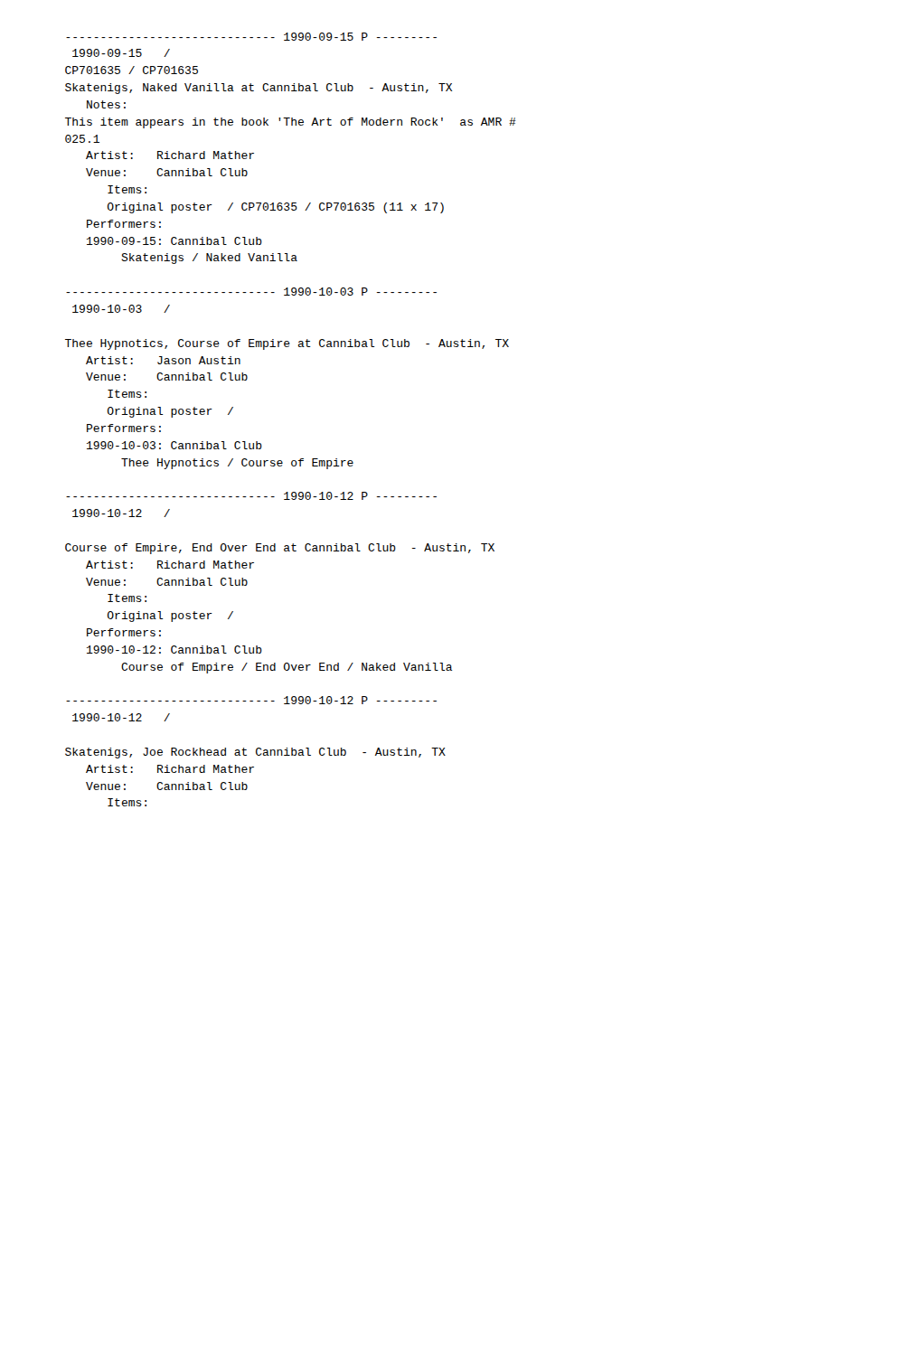------------------------------ 1990-09-15 P ---------
 1990-09-15   / 
CP701635 / CP701635
Skatenigs, Naked Vanilla at Cannibal Club  - Austin, TX
   Notes: 
This item appears in the book 'The Art of Modern Rock'  as AMR # 
025.1
   Artist:   Richard Mather
   Venue:    Cannibal Club
      Items:
      Original poster  / CP701635 / CP701635 (11 x 17)
   Performers:
   1990-09-15: Cannibal Club
        Skatenigs / Naked Vanilla

------------------------------ 1990-10-03 P ---------
 1990-10-03   / 

Thee Hypnotics, Course of Empire at Cannibal Club  - Austin, TX
   Artist:   Jason Austin
   Venue:    Cannibal Club
      Items:
      Original poster  / 
   Performers:
   1990-10-03: Cannibal Club
        Thee Hypnotics / Course of Empire

------------------------------ 1990-10-12 P ---------
 1990-10-12   / 

Course of Empire, End Over End at Cannibal Club  - Austin, TX
   Artist:   Richard Mather
   Venue:    Cannibal Club
      Items:
      Original poster  / 
   Performers:
   1990-10-12: Cannibal Club
        Course of Empire / End Over End / Naked Vanilla

------------------------------ 1990-10-12 P ---------
 1990-10-12   / 

Skatenigs, Joe Rockhead at Cannibal Club  - Austin, TX
   Artist:   Richard Mather
   Venue:    Cannibal Club
      Items: